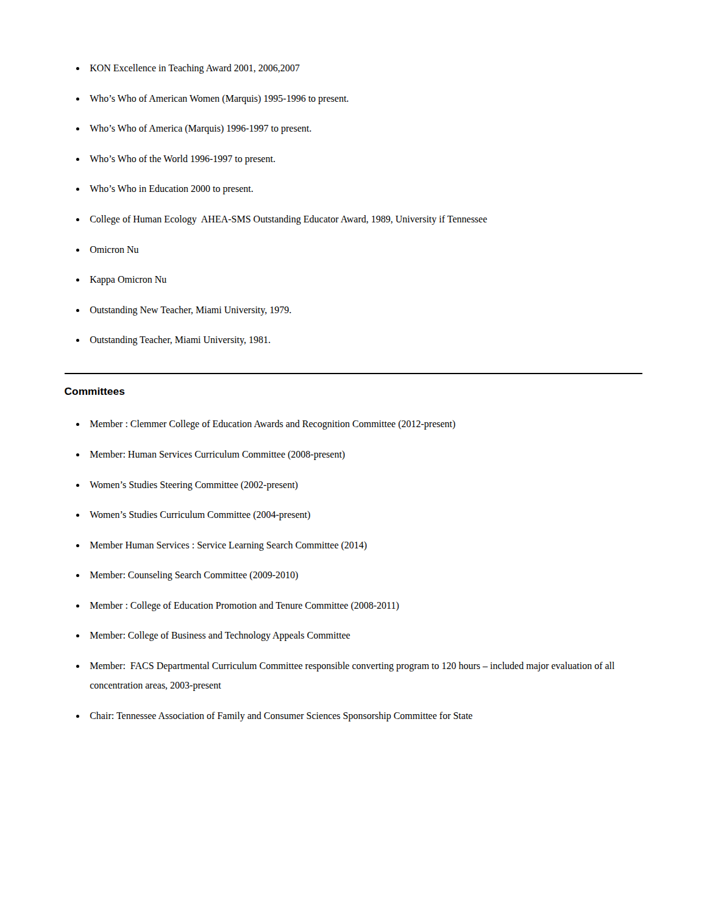KON Excellence in Teaching Award 2001, 2006,2007
Who’s Who of American Women (Marquis) 1995-1996 to present.
Who’s Who of America (Marquis) 1996-1997 to present.
Who’s Who of the World 1996-1997 to present.
Who’s Who in Education 2000 to present.
College of Human Ecology AHEA-SMS Outstanding Educator Award, 1989, University if Tennessee
Omicron Nu
Kappa Omicron Nu
Outstanding New Teacher, Miami University, 1979.
Outstanding Teacher, Miami University, 1981.
Committees
Member : Clemmer College of Education Awards and Recognition Committee (2012-present)
Member: Human Services Curriculum Committee (2008-present)
Women’s Studies Steering Committee (2002-present)
Women’s Studies Curriculum Committee (2004-present)
Member Human Services : Service Learning Search Committee (2014)
Member: Counseling Search Committee (2009-2010)
Member : College of Education Promotion and Tenure Committee (2008-2011)
Member: College of Business and Technology Appeals Committee
Member: FACS Departmental Curriculum Committee responsible converting program to 120 hours – included major evaluation of all concentration areas, 2003-present
Chair: Tennessee Association of Family and Consumer Sciences Sponsorship Committee for State